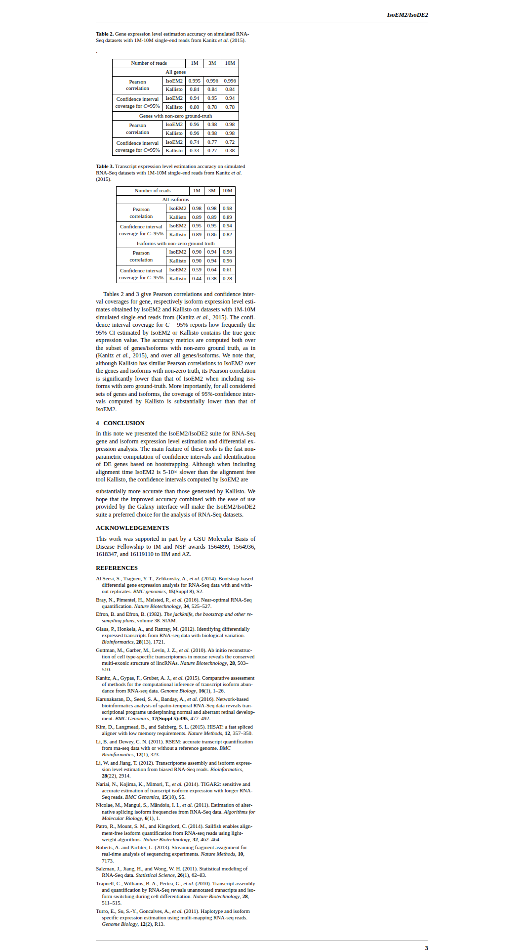IsoEM2/IsoDE2
Table 2. Gene expression level estimation accuracy on simulated RNA-Seq datasets with 1M-10M single-end reads from Kanitz et al. (2015).
.
| Number of reads | 1M | 3M | 10M |
| All genes |
| Pearson correlation | IsoEM2 | 0.995 | 0.996 | 0.996 |
| Kallisto | 0.84 | 0.84 | 0.84 |
| Confidence interval coverage for C =95% | IsoEM2 | 0.94 | 0.95 | 0.94 |
| Kallisto | 0.80 | 0.78 | 0.78 |
| Genes with non-zero ground-truth |
| Pearson correlation | IsoEM2 | 0.96 | 0.98 | 0.98 |
| Kallisto | 0.96 | 0.98 | 0.98 |
| Confidence interval coverage for C =95% | IsoEM2 | 0.74 | 0.77 | 0.72 |
| Kallisto | 0.33 | 0.27 | 0.38 |
Table 3. Transcript expression level estimation accuracy on simulated RNA-Seq datasets with 1M-10M single-end reads from Kanitz et al. (2015).
| Number of reads | 1M | 3M | 10M |
| All isoforms |
| Pearson correlation | IsoEM2 | 0.98 | 0.98 | 0.98 |
| Kallisto | 0.89 | 0.89 | 0.89 |
| Confidence interval coverage for C =95% | IsoEM2 | 0.95 | 0.95 | 0.94 |
| Kallisto | 0.89 | 0.86 | 0.82 |
| Isoforms with non-zero ground truth |
| Pearson correlation | IsoEM2 | 0.90 | 0.94 | 0.96 |
| Kallisto | 0.90 | 0.94 | 0.96 |
| Confidence interval coverage for C =95% | IsoEM2 | 0.59 | 0.64 | 0.61 |
| Kallisto | 0.44 | 0.38 | 0.28 |
Tables 2 and 3 give Pearson correlations and confidence interval coverages for gene, respectively isoform expression level estimates obtained by IsoEM2 and Kallisto on datasets with 1M-10M simulated single-end reads from (Kanitz et al., 2015). The confidence interval coverage for C = 95% reports how frequently the 95% CI estimated by IsoEM2 or Kallisto contains the true gene expression value. The accuracy metrics are computed both over the subset of genes/isoforms with non-zero ground truth, as in (Kanitz et al., 2015), and over all genes/isoforms. We note that, although Kallisto has similar Pearson correlations to IsoEM2 over the genes and isoforms with non-zero truth, its Pearson correlation is significantly lower than that of IsoEM2 when including isoforms with zero ground-truth. More importantly, for all considered sets of genes and isoforms, the coverage of 95%-confidence intervals computed by Kallisto is substantially lower than that of IsoEM2.
4 CONCLUSION
In this note we presented the IsoEM2/IsoDE2 suite for RNA-Seq gene and isoform expression level estimation and differential expression analysis. The main feature of these tools is the fast non-parametric computation of confidence intervals and identification of DE genes based on bootstrapping. Although when including alignment time IsoEM2 is 5-10× slower than the alignment free tool Kallisto, the confidence intervals computed by IsoEM2 are
substantially more accurate than those generated by Kallisto. We hope that the improved accuracy combined with the ease of use provided by the Galaxy interface will make the IsoEM2/IsoDE2 suite a preferred choice for the analysis of RNA-Seq datasets.
Acknowledgements
This work was supported in part by a GSU Molecular Basis of Disease Fellowship to IM and NSF awards 1564899, 1564936, 1618347, and 16119110 to IIM and AZ.
References
Al Seesi, S., Tiagueu, Y. T., Zelikovsky, A., et al. (2014). Bootstrap-based differential gene expression analysis for RNA-Seq data with and without replicates. BMC genomics, 15(Suppl 8), S2.
Bray, N., Pimentel, H., Melsted, P., et al. (2016). Near-optimal RNA-Seq quantification. Nature Biotechnology, 34, 525–527.
Efron, B. and Efron, B. (1982). The jackknife, the bootstrap and other resampling plans, volume 38. SIAM.
Glaus, P., Honkela, A., and Rattray, M. (2012). Identifying differentially expressed transcripts from RNA-seq data with biological variation. Bioinformatics, 28(13), 1721.
Guttman, M., Garber, M., Levin, J. Z., et al. (2010). Ab initio reconstruction of cell type-specific transcriptomes in mouse reveals the conserved multi-exonic structure of lincRNAs. Nature Biotechnology, 28, 503–510.
Kanitz, A., Gypas, F., Gruber, A. J., et al. (2015). Comparative assessment of methods for the computational inference of transcript isoform abundance from RNA-seq data. Genome Biology, 16(1), 1–26.
Karunakaran, D., Seesi, S. A., Banday, A., et al. (2016). Network-based bioinformatics analysis of spatio-temporal RNA-Seq data reveals transcriptional programs underpinning normal and aberrant retinal development. BMC Genomics, 17(Suppl 5):495, 477–492.
Kim, D., Langmead, B., and Salzberg, S. L. (2015). HISAT: a fast spliced aligner with low memory requirements. Nature Methods, 12, 357–350.
Li, B. and Dewey, C. N. (2011). RSEM: accurate transcript quantification from rna-seq data with or without a reference genome. BMC Bioinformatics, 12(1), 323.
Li, W. and Jiang, T. (2012). Transcriptome assembly and isoform expression level estimation from biased RNA-Seq reads. Bioinformatics, 28(22), 2914.
Nariai, N., Kojima, K., Mimori, T., et al. (2014). TIGAR2: sensitive and accurate estimation of transcript isoform expression with longer RNA-Seq reads. BMC Genomics, 15(10), S5.
Nicolae, M., Mangul, S., Măndoiu, I. I., et al. (2011). Estimation of alternative splicing isoform frequencies from RNA-Seq data. Algorithms for Molecular Biology, 6(1), 1.
Patro, R., Mount, S. M., and Kingsford, C. (2014). Sailfish enables alignment-free isoform quantification from RNA-seq reads using lightweight algorithms. Nature Biotechnology, 32, 462–464.
Roberts, A. and Pachter, L. (2013). Streaming fragment assignment for real-time analysis of sequencing experiments. Nature Methods, 10, 7173.
Salzman, J., Jiang, H., and Wong, W. H. (2011). Statistical modeling of RNA-Seq data. Statistical Science, 26(1), 62–83.
Trapnell, C., Williams, B. A., Pertea, G., et al. (2010). Transcript assembly and quantification by RNA-Seq reveals unannotated transcripts and isoform switching during cell differentiation. Nature Biotechnology, 28, 511–515.
Turro, E., Su, S.-Y., Goncalves, A., et al. (2011). Haplotype and isoform specific expression estimation using multi-mapping RNA-seq reads. Genome Biology, 12(2), R13.
3